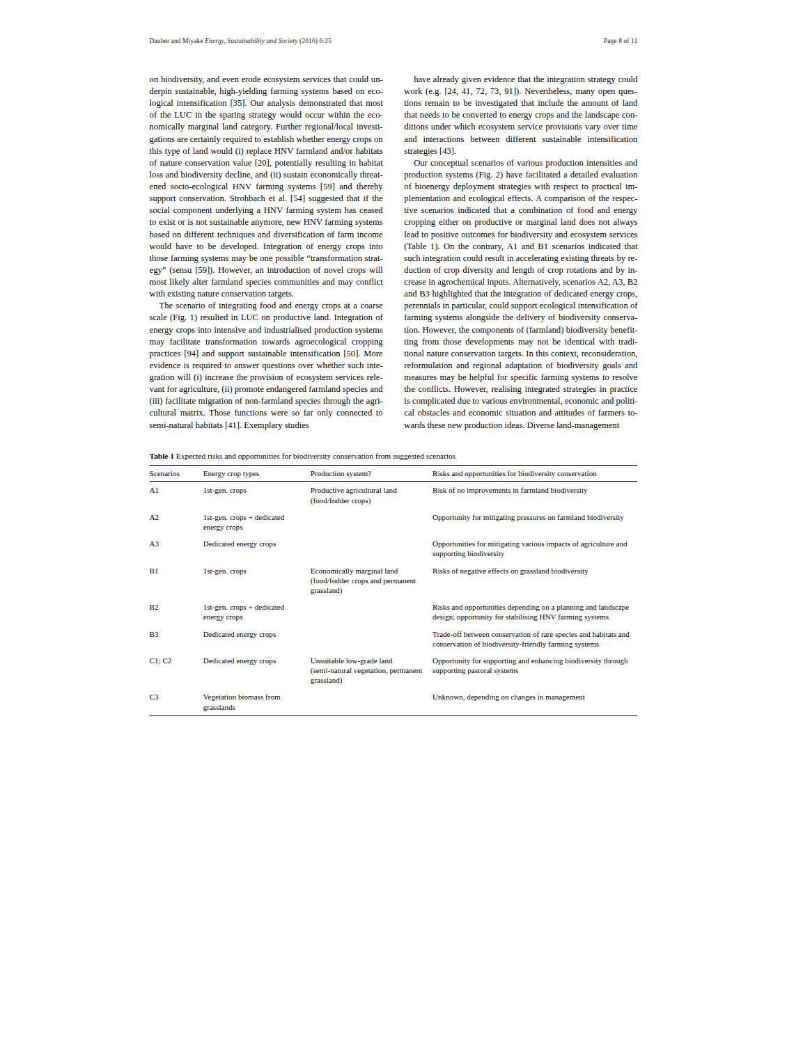Dauber and Miyake Energy, Sustainability and Society (2016) 6:25
Page 8 of 11
on biodiversity, and even erode ecosystem services that could underpin sustainable, high-yielding farming systems based on ecological intensification [35]. Our analysis demonstrated that most of the LUC in the sparing strategy would occur within the economically marginal land category. Further regional/local investigations are certainly required to establish whether energy crops on this type of land would (i) replace HNV farmland and/or habitats of nature conservation value [20], potentially resulting in habitat loss and biodiversity decline, and (ii) sustain economically threatened socio-ecological HNV farming systems [59] and thereby support conservation. Strohbach et al. [54] suggested that if the social component underlying a HNV farming system has ceased to exist or is not sustainable anymore, new HNV farming systems based on different techniques and diversification of farm income would have to be developed. Integration of energy crops into those farming systems may be one possible “transformation strategy” (sensu [59]). However, an introduction of novel crops will most likely alter farmland species communities and may conflict with existing nature conservation targets.
The scenario of integrating food and energy crops at a coarse scale (Fig. 1) resulted in LUC on productive land. Integration of energy crops into intensive and industrialised production systems may facilitate transformation towards agroecological cropping practices [94] and support sustainable intensification [50]. More evidence is required to answer questions over whether such integration will (i) increase the provision of ecosystem services relevant for agriculture, (ii) promote endangered farmland species and (iii) facilitate migration of non-farmland species through the agricultural matrix. Those functions were so far only connected to semi-natural habitats [41]. Exemplary studies
have already given evidence that the integration strategy could work (e.g. [24, 41, 72, 73, 91]). Nevertheless, many open questions remain to be investigated that include the amount of land that needs to be converted to energy crops and the landscape conditions under which ecosystem service provisions vary over time and interactions between different sustainable intensification strategies [43].
Our conceptual scenarios of various production intensities and production systems (Fig. 2) have facilitated a detailed evaluation of bioenergy deployment strategies with respect to practical implementation and ecological effects. A comparison of the respective scenarios indicated that a combination of food and energy cropping either on productive or marginal land does not always lead to positive outcomes for biodiversity and ecosystem services (Table 1). On the contrary, A1 and B1 scenarios indicated that such integration could result in accelerating existing threats by reduction of crop diversity and length of crop rotations and by increase in agrochemical inputs. Alternatively, scenarios A2, A3, B2 and B3 highlighted that the integration of dedicated energy crops, perennials in particular, could support ecological intensification of farming systems alongside the delivery of biodiversity conservation. However, the components of (farmland) biodiversity benefitting from those developments may not be identical with traditional nature conservation targets. In this context, reconsideration, reformulation and regional adaptation of biodiversity goals and measures may be helpful for specific farming systems to resolve the conflicts. However, realising integrated strategies in practice is complicated due to various environmental, economic and political obstacles and economic situation and attitudes of farmers towards these new production ideas. Diverse land-management
Table 1 Expected risks and opportunities for biodiversity conservation from suggested scenarios
| Scenarios | Energy crop types | Production system? | Risks and opportunities for biodiversity conservation |
| --- | --- | --- | --- |
| A1 | 1st-gen. crops | Productive agricultural land (food/fodder crops) | Risk of no improvements in farmland biodiversity |
| A2 | 1st-gen. crops + dedicated energy crops | | Opportunity for mitigating pressures on farmland biodiversity |
| A3 | Dedicated energy crops | | Opportunities for mitigating various impacts of agriculture and supporting biodiversity |
| B1 | 1st-gen. crops | Economically marginal land (food/fodder crops and permanent grassland) | Risks of negative effects on grassland biodiversity |
| B2 | 1st-gen. crops + dedicated energy crops | | Risks and opportunities depending on a planning and landscape design; opportunity for stabilising HNV farming systems |
| B3 | Dedicated energy crops | | Trade-off between conservation of rare species and habitats and conservation of biodiversity-friendly farming systems |
| C1; C2 | Dedicated energy crops | Unsuitable low-grade land (semi-natural vegetation, permanent grassland) | Opportunity for supporting and enhancing biodiversity through supporting pastoral systems |
| C3 | Vegetation biomass from grasslands | | Unknown, depending on changes in management |